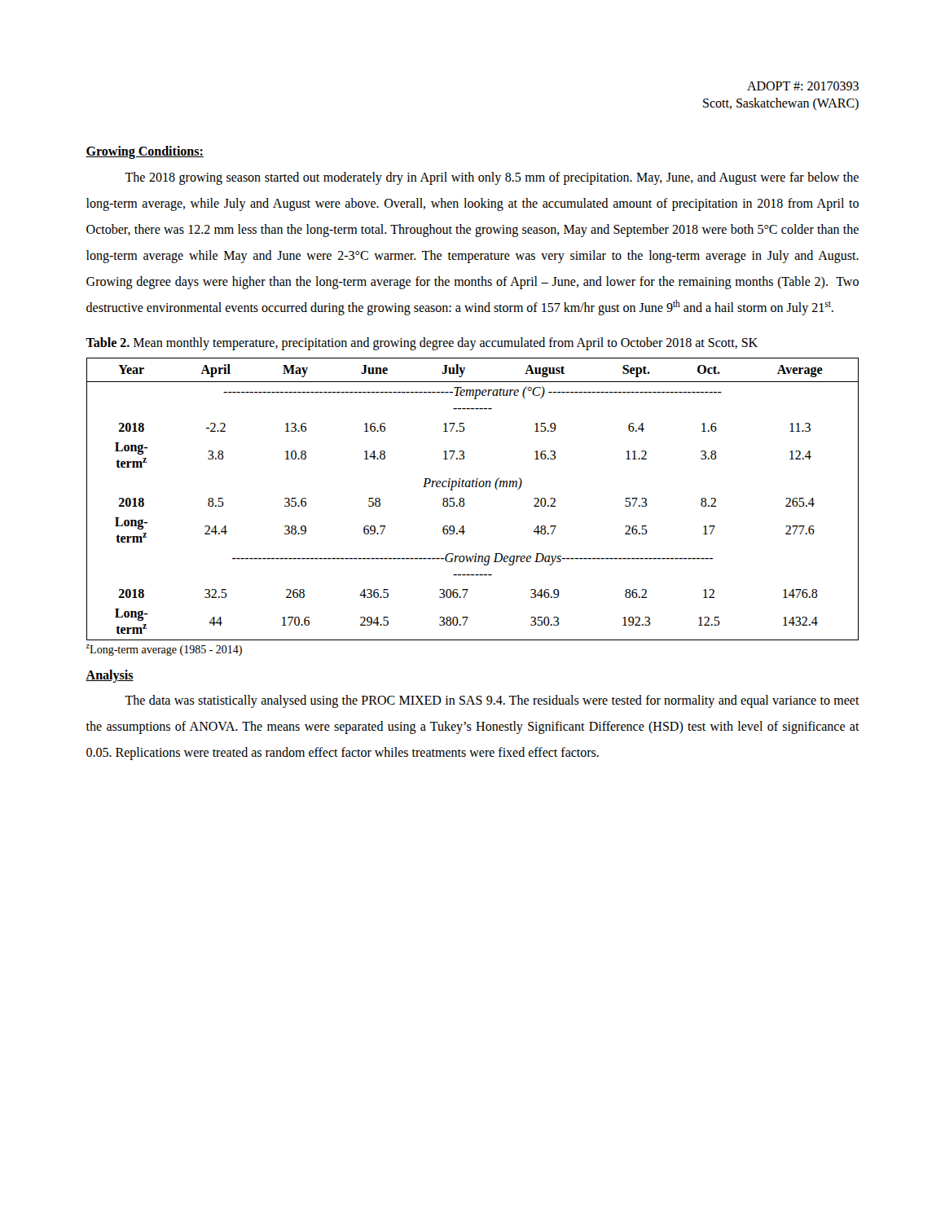ADOPT #: 20170393
Scott, Saskatchewan (WARC)
Growing Conditions:
The 2018 growing season started out moderately dry in April with only 8.5 mm of precipitation. May, June, and August were far below the long-term average, while July and August were above. Overall, when looking at the accumulated amount of precipitation in 2018 from April to October, there was 12.2 mm less than the long-term total. Throughout the growing season, May and September 2018 were both 5°C colder than the long-term average while May and June were 2-3°C warmer. The temperature was very similar to the long-term average in July and August. Growing degree days were higher than the long-term average for the months of April – June, and lower for the remaining months (Table 2). Two destructive environmental events occurred during the growing season: a wind storm of 157 km/hr gust on June 9th and a hail storm on July 21st.
Table 2. Mean monthly temperature, precipitation and growing degree day accumulated from April to October 2018 at Scott, SK
| Year | April | May | June | July | August | Sept. | Oct. | Average |
| --- | --- | --- | --- | --- | --- | --- | --- | --- |
| ----------------------------------------------------- Temperature (°C) ---------------------------------------- --------- |
| 2018 | -2.2 | 13.6 | 16.6 | 17.5 | 15.9 | 6.4 | 1.6 | 11.3 |
| Long- term z | 3.8 | 10.8 | 14.8 | 17.3 | 16.3 | 11.2 | 3.8 | 12.4 |
| Precipitation (mm) |
| 2018 | 8.5 | 35.6 | 58 | 85.8 | 20.2 | 57.3 | 8.2 | 265.4 |
| Long- term z | 24.4 | 38.9 | 69.7 | 69.4 | 48.7 | 26.5 | 17 | 277.6 |
| ------------------------------------------------- Growing Degree Days ----------------------------------- --------- |
| 2018 | 32.5 | 268 | 436.5 | 306.7 | 346.9 | 86.2 | 12 | 1476.8 |
| Long- term z | 44 | 170.6 | 294.5 | 380.7 | 350.3 | 192.3 | 12.5 | 1432.4 |
zLong-term average (1985 - 2014)
Analysis
The data was statistically analysed using the PROC MIXED in SAS 9.4. The residuals were tested for normality and equal variance to meet the assumptions of ANOVA. The means were separated using a Tukey’s Honestly Significant Difference (HSD) test with level of significance at 0.05. Replications were treated as random effect factor whiles treatments were fixed effect factors.